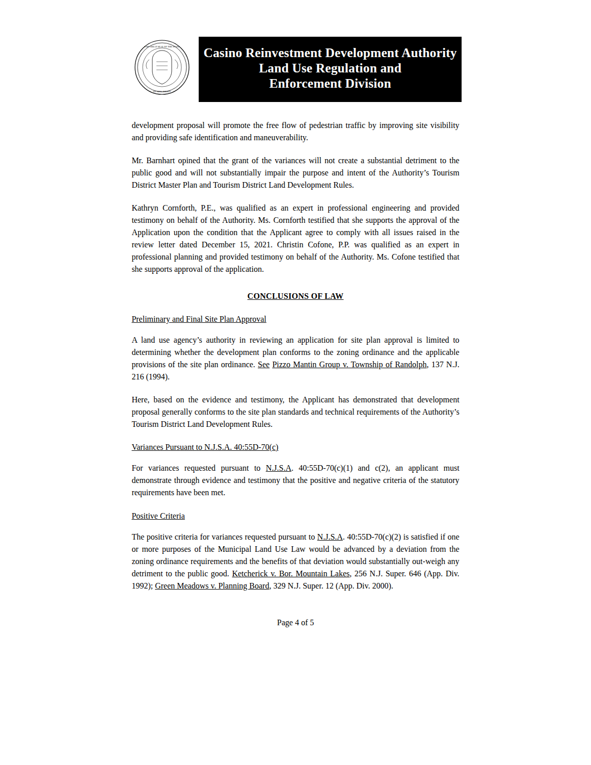THE GREAT SEAL OF THE STATE OF NEW JERSEY
Casino Reinvestment Development Authority
Land Use Regulation and
Enforcement Division
development proposal will promote the free flow of pedestrian traffic by improving site visibility and providing safe identification and maneuverability.
Mr. Barnhart opined that the grant of the variances will not create a substantial detriment to the public good and will not substantially impair the purpose and intent of the Authority’s Tourism District Master Plan and Tourism District Land Development Rules.
Kathryn Cornforth, P.E., was qualified as an expert in professional engineering and provided testimony on behalf of the Authority. Ms. Cornforth testified that she supports the approval of the Application upon the condition that the Applicant agree to comply with all issues raised in the review letter dated December 15, 2021. Christin Cofone, P.P. was qualified as an expert in professional planning and provided testimony on behalf of the Authority. Ms. Cofone testified that she supports approval of the application.
CONCLUSIONS OF LAW
Preliminary and Final Site Plan Approval
A land use agency’s authority in reviewing an application for site plan approval is limited to determining whether the development plan conforms to the zoning ordinance and the applicable provisions of the site plan ordinance. See Pizzo Mantin Group v. Township of Randolph, 137 N.J. 216 (1994).
Here, based on the evidence and testimony, the Applicant has demonstrated that development proposal generally conforms to the site plan standards and technical requirements of the Authority’s Tourism District Land Development Rules.
Variances Pursuant to N.J.S.A. 40:55D-70(c)
For variances requested pursuant to N.J.S.A. 40:55D-70(c)(1) and c(2), an applicant must demonstrate through evidence and testimony that the positive and negative criteria of the statutory requirements have been met.
Positive Criteria
The positive criteria for variances requested pursuant to N.J.S.A. 40:55D-70(c)(2) is satisfied if one or more purposes of the Municipal Land Use Law would be advanced by a deviation from the zoning ordinance requirements and the benefits of that deviation would substantially out-weigh any detriment to the public good. Ketcherick v. Bor. Mountain Lakes, 256 N.J. Super. 646 (App. Div. 1992); Green Meadows v. Planning Board, 329 N.J. Super. 12 (App. Div. 2000).
Page 4 of 5